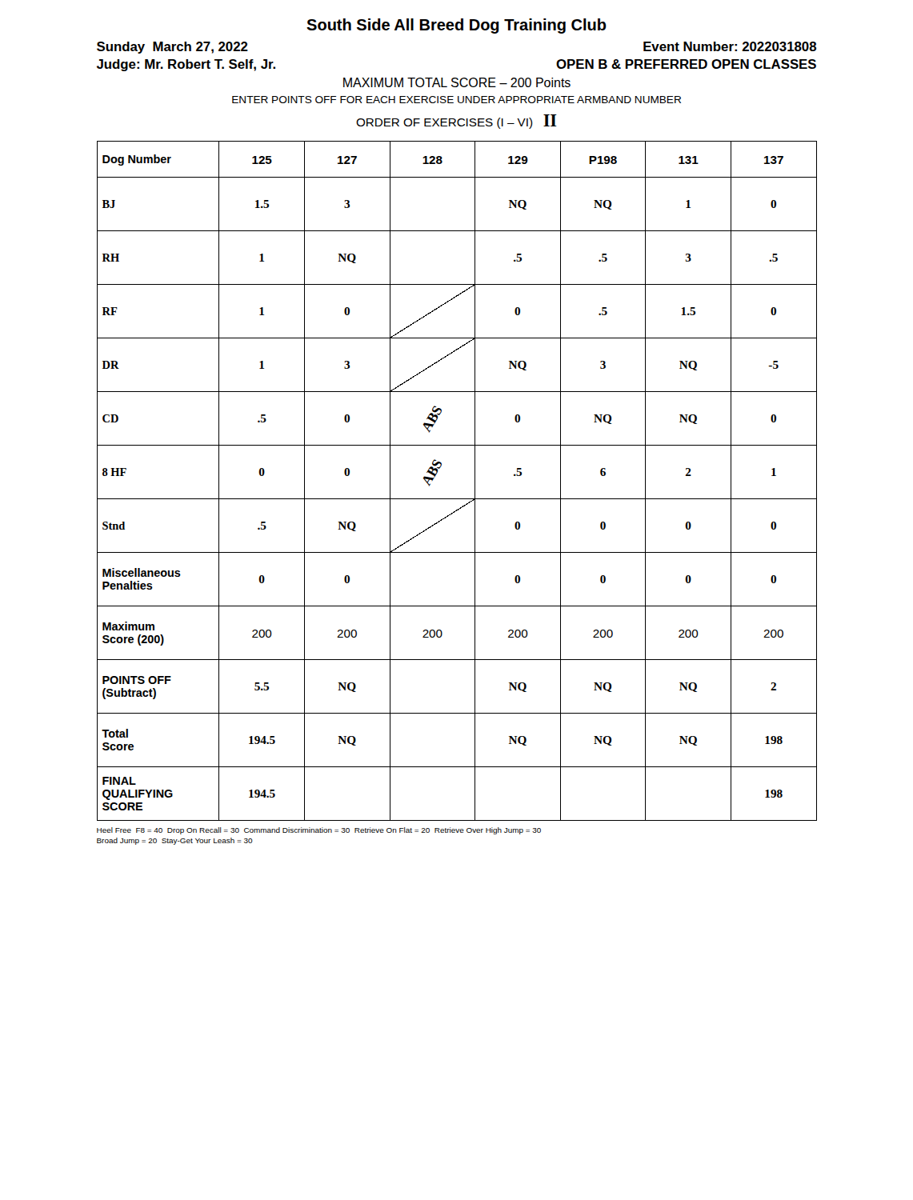South Side All Breed Dog Training Club
Sunday March 27, 2022 Event Number: 2022031808
Judge: Mr. Robert T. Self, Jr. OPEN B & PREFERRED OPEN CLASSES
MAXIMUM TOTAL SCORE – 200 Points
ENTER POINTS OFF FOR EACH EXERCISE UNDER APPROPRIATE ARMBAND NUMBER
ORDER OF EXERCISES (I – VI) II
| Dog Number | 125 | 127 | 128 | 129 | P198 | 131 | 137 |
| --- | --- | --- | --- | --- | --- | --- | --- |
| BJ | 1.5 | 3 | | NQ | NQ | 1 | 0 |
| RH | 1 | NQ | | .5 | .5 | 3 | .5 |
| RF | 1 | 0 | | 0 | .5 | 1.5 | 0 |
| DR | 1 | 3 | | NQ | 3 | NQ | -5 |
| CD | .5 | 0 | ABS | 0 | NQ | NQ | 0 |
| 8 HF | 0 | 0 | ABS | .5 | 6 | 2 | 1 |
| Stnd | .5 | NQ | | 0 | 0 | 0 | 0 |
| Miscellaneous Penalties | 0 | 0 | | 0 | 0 | 0 | 0 |
| Maximum Score (200) | 200 | 200 | 200 | 200 | 200 | 200 | 200 |
| POINTS OFF (Subtract) | 5.5 | NQ | | NQ | NQ | NQ | 2 |
| Total Score | 194.5 | NQ | | NQ | NQ | NQ | 198 |
| FINAL QUALIFYING SCORE | 194.5 | | | | | | 198 |
Heel Free F8 = 40 Drop On Recall = 30 Command Discrimination = 30 Retrieve On Flat = 20 Retrieve Over High Jump = 30
Broad Jump = 20 Stay-Get Your Leash = 30